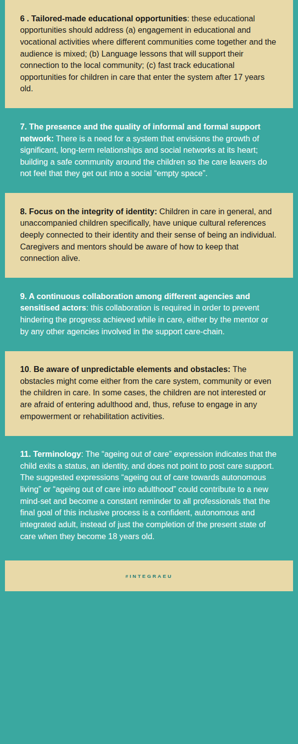6 . Tailored-made educational opportunities: these educational opportunities should address (a) engagement in educational and vocational activities where different communities come together and the audience is mixed; (b) Language lessons that will support their connection to the local community; (c) fast track educational opportunities for children in care that enter the system after 17 years old.
7. The presence and the quality of informal and formal support network: There is a need for a system that envisions the growth of significant, long-term relationships and social networks at its heart; building a safe community around the children so the care leavers do not feel that they get out into a social “empty space”.
8. Focus on the integrity of identity: Children in care in general, and unaccompanied children specifically, have unique cultural references deeply connected to their identity and their sense of being an individual. Caregivers and mentors should be aware of how to keep that connection alive.
9. A continuous collaboration among different agencies and sensitised actors: this collaboration is required in order to prevent hindering the progress achieved while in care, either by the mentor or by any other agencies involved in the support care-chain.
10. Be aware of unpredictable elements and obstacles: The obstacles might come either from the care system, community or even the children in care. In some cases, the children are not interested or are afraid of entering adulthood and, thus, refuse to engage in any empowerment or rehabilitation activities.
11. Terminology: The “ageing out of care” expression indicates that the child exits a status, an identity, and does not point to post care support. The suggested expressions “ageing out of care towards autonomous living” or “ageing out of care into adulthood” could contribute to a new mind-set and become a constant reminder to all professionals that the final goal of this inclusive process is a confident, autonomous and integrated adult, instead of just the completion of the present state of care when they become 18 years old.
#INTEGRAEU